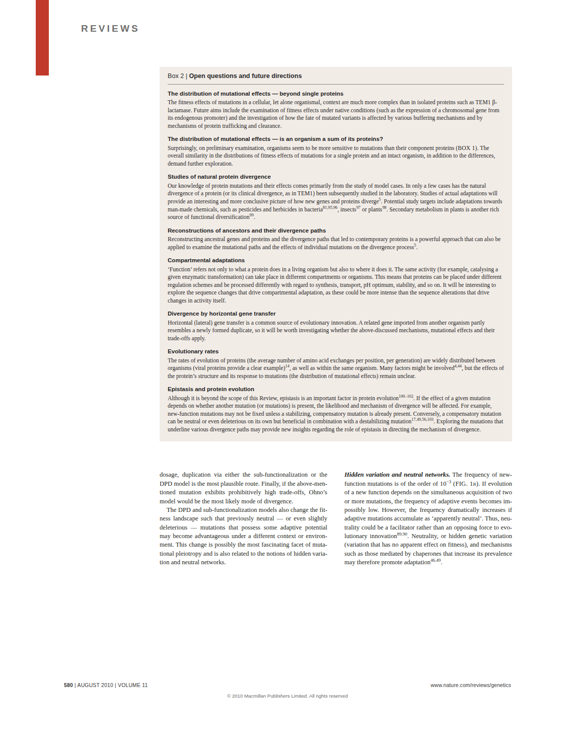Reviews
Box 2 | Open questions and future directions
The distribution of mutational effects — beyond single proteins
The fitness effects of mutations in a cellular, let alone organismal, context are much more complex than in isolated proteins such as TEM1 β-lactamase. Future aims include the examination of fitness effects under native conditions (such as the expression of a chromosomal gene from its endogenous promoter) and the investigation of how the fate of mutated variants is affected by various buffering mechanisms and by mechanisms of protein trafficking and clearance.
The distribution of mutational effects — is an organism a sum of its proteins?
Surprisingly, on preliminary examination, organisms seem to be more sensitive to mutations than their component proteins (BOX 1). The overall similarity in the distributions of fitness effects of mutations for a single protein and an intact organism, in addition to the differences, demand further exploration.
Studies of natural protein divergence
Our knowledge of protein mutations and their effects comes primarily from the study of model cases. In only a few cases has the natural divergence of a protein (or its clinical divergence, as in TEM1) been subsequently studied in the laboratory. Studies of actual adaptations will provide an interesting and more conclusive picture of how new genes and proteins diverge5. Potential study targets include adaptations towards man-made chemicals, such as pesticides and herbicides in bacteria81,95,96, insects97 or plants98. Secondary metabolism in plants is another rich source of functional diversification99.
Reconstructions of ancestors and their divergence paths
Reconstructing ancestral genes and proteins and the divergence paths that led to contemporary proteins is a powerful approach that can also be applied to examine the mutational paths and the effects of individual mutations on the divergence process5.
Compartmental adaptations
‘Function’ refers not only to what a protein does in a living organism but also to where it does it. The same activity (for example, catalysing a given enzymatic transformation) can take place in different compartments or organisms. This means that proteins can be placed under different regulation schemes and be processed differently with regard to synthesis, transport, pH optimum, stability, and so on. It will be interesting to explore the sequence changes that drive compartmental adaptation, as these could be more intense than the sequence alterations that drive changes in activity itself.
Divergence by horizontal gene transfer
Horizontal (lateral) gene transfer is a common source of evolutionary innovation. A related gene imported from another organism partly resembles a newly formed duplicate, so it will be worth investigating whether the above-discussed mechanisms, mutational effects and their trade-offs apply.
Evolutionary rates
The rates of evolution of proteins (the average number of amino acid exchanges per position, per generation) are widely distributed between organisms (viral proteins provide a clear example)14, as well as within the same organism. Many factors might be involved4,44, but the effects of the protein’s structure and its response to mutations (the distribution of mutational effects) remain unclear.
Epistasis and protein evolution
Although it is beyond the scope of this Review, epistasis is an important factor in protein evolution100–102. If the effect of a given mutation depends on whether another mutation (or mutations) is present, the likelihood and mechanism of divergence will be affected. For example, new-function mutations may not be fixed unless a stabilizing, compensatory mutation is already present. Conversely, a compensatory mutation can be neutral or even deleterious on its own but beneficial in combination with a destabilizing mutation17,49,56,103. Exploring the mutations that underline various divergence paths may provide new insights regarding the role of epistasis in directing the mechanism of divergence.
dosage, duplication via either the sub-functionalization or the DPD model is the most plausible route. Finally, if the above-mentioned mutation exhibits prohibitively high trade-offs, Ohno’s model would be the most likely mode of divergence.
The DPD and sub-functionalization models also change the fitness landscape such that previously neutral — or even slightly deleterious — mutations that possess some adaptive potential may become advantageous under a different context or environment. This change is possibly the most fascinating facet of mutational pleiotropy and is also related to the notions of hidden variation and neutral networks.
Hidden variation and neutral networks. The frequency of new-function mutations is of the order of 10−3 (FIG. 1b). If evolution of a new function depends on the simultaneous acquisition of two or more mutations, the frequency of adaptive events becomes impossibly low. However, the frequency dramatically increases if adaptive mutations accumulate as ‘apparently neutral’. Thus, neutrality could be a facilitator rather than an opposing force to evolutionary innovation89,90. Neutrality, or hidden genetic variation (variation that has no apparent effect on fitness), and mechanisms such as those mediated by chaperones that increase its prevalence may therefore promote adaptation46,49.
580 | AUGUST 2010 | VOLUME 11
www.nature.com/reviews/genetics
© 2010 Macmillan Publishers Limited. All rights reserved